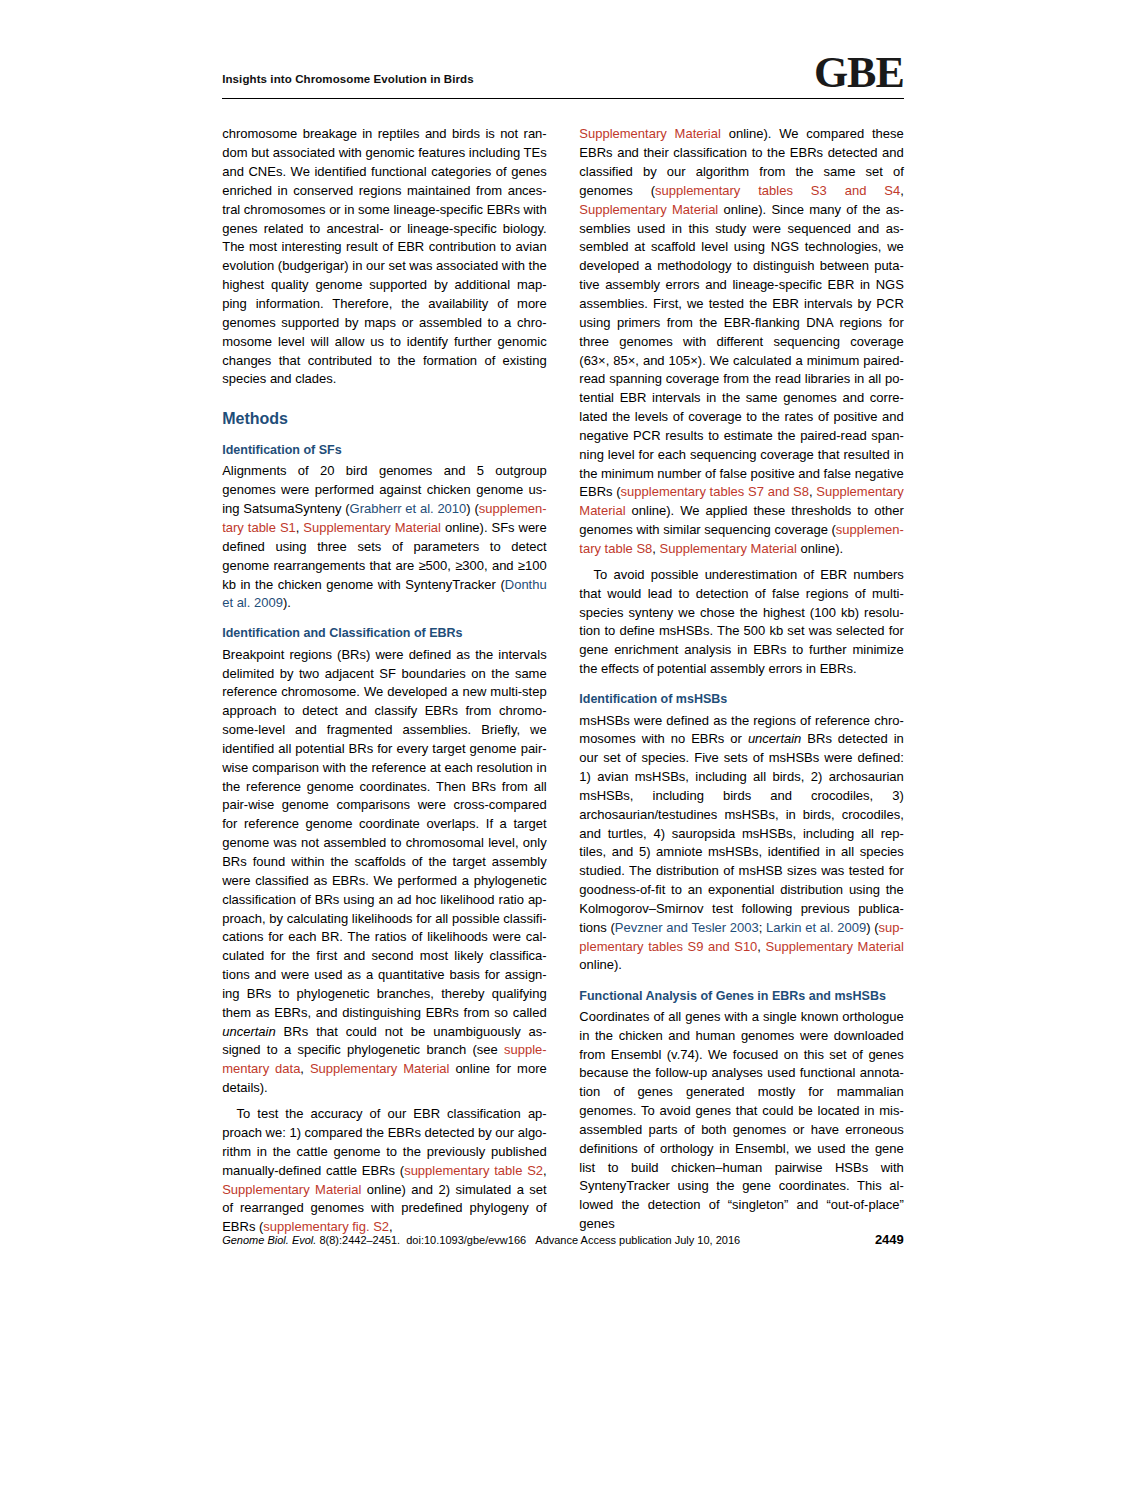Insights into Chromosome Evolution in Birds
GBE
chromosome breakage in reptiles and birds is not random but associated with genomic features including TEs and CNEs. We identified functional categories of genes enriched in conserved regions maintained from ancestral chromosomes or in some lineage-specific EBRs with genes related to ancestral- or lineage-specific biology. The most interesting result of EBR contribution to avian evolution (budgerigar) in our set was associated with the highest quality genome supported by additional mapping information. Therefore, the availability of more genomes supported by maps or assembled to a chromosome level will allow us to identify further genomic changes that contributed to the formation of existing species and clades.
Methods
Identification of SFs
Alignments of 20 bird genomes and 5 outgroup genomes were performed against chicken genome using SatsumaSynteny (Grabherr et al. 2010) (supplementary table S1, Supplementary Material online). SFs were defined using three sets of parameters to detect genome rearrangements that are ≥500, ≥300, and ≥100 kb in the chicken genome with SyntenyTracker (Donthu et al. 2009).
Identification and Classification of EBRs
Breakpoint regions (BRs) were defined as the intervals delimited by two adjacent SF boundaries on the same reference chromosome. We developed a new multi-step approach to detect and classify EBRs from chromosome-level and fragmented assemblies. Briefly, we identified all potential BRs for every target genome pairwise comparison with the reference at each resolution in the reference genome coordinates. Then BRs from all pair-wise genome comparisons were cross-compared for reference genome coordinate overlaps. If a target genome was not assembled to chromosomal level, only BRs found within the scaffolds of the target assembly were classified as EBRs. We performed a phylogenetic classification of BRs using an ad hoc likelihood ratio approach, by calculating likelihoods for all possible classifications for each BR. The ratios of likelihoods were calculated for the first and second most likely classifications and were used as a quantitative basis for assigning BRs to phylogenetic branches, thereby qualifying them as EBRs, and distinguishing EBRs from so called uncertain BRs that could not be unambiguously assigned to a specific phylogenetic branch (see supplementary data, Supplementary Material online for more details).
To test the accuracy of our EBR classification approach we: 1) compared the EBRs detected by our algorithm in the cattle genome to the previously published manually-defined cattle EBRs (supplementary table S2, Supplementary Material online) and 2) simulated a set of rearranged genomes with predefined phylogeny of EBRs (supplementary fig. S2,
Supplementary Material online). We compared these EBRs and their classification to the EBRs detected and classified by our algorithm from the same set of genomes (supplementary tables S3 and S4, Supplementary Material online). Since many of the assemblies used in this study were sequenced and assembled at scaffold level using NGS technologies, we developed a methodology to distinguish between putative assembly errors and lineage-specific EBR in NGS assemblies. First, we tested the EBR intervals by PCR using primers from the EBR-flanking DNA regions for three genomes with different sequencing coverage (63×, 85×, and 105×). We calculated a minimum paired-read spanning coverage from the read libraries in all potential EBR intervals in the same genomes and correlated the levels of coverage to the rates of positive and negative PCR results to estimate the paired-read spanning level for each sequencing coverage that resulted in the minimum number of false positive and false negative EBRs (supplementary tables S7 and S8, Supplementary Material online). We applied these thresholds to other genomes with similar sequencing coverage (supplementary table S8, Supplementary Material online).
To avoid possible underestimation of EBR numbers that would lead to detection of false regions of multispecies synteny we chose the highest (100 kb) resolution to define msHSBs. The 500 kb set was selected for gene enrichment analysis in EBRs to further minimize the effects of potential assembly errors in EBRs.
Identification of msHSBs
msHSBs were defined as the regions of reference chromosomes with no EBRs or uncertain BRs detected in our set of species. Five sets of msHSBs were defined: 1) avian msHSBs, including all birds, 2) archosaurian msHSBs, including birds and crocodiles, 3) archosaurian/testudines msHSBs, in birds, crocodiles, and turtles, 4) sauropsida msHSBs, including all reptiles, and 5) amniote msHSBs, identified in all species studied. The distribution of msHSB sizes was tested for goodness-of-fit to an exponential distribution using the Kolmogorov–Smirnov test following previous publications (Pevzner and Tesler 2003; Larkin et al. 2009) (supplementary tables S9 and S10, Supplementary Material online).
Functional Analysis of Genes in EBRs and msHSBs
Coordinates of all genes with a single known orthologue in the chicken and human genomes were downloaded from Ensembl (v.74). We focused on this set of genes because the follow-up analyses used functional annotation of genes generated mostly for mammalian genomes. To avoid genes that could be located in mis-assembled parts of both genomes or have erroneous definitions of orthology in Ensembl, we used the gene list to build chicken–human pairwise HSBs with SyntenyTracker using the gene coordinates. This allowed the detection of “singleton” and “out-of-place” genes
Genome Biol. Evol. 8(8):2442–2451. doi:10.1093/gbe/evw166 Advance Access publication July 10, 2016
2449